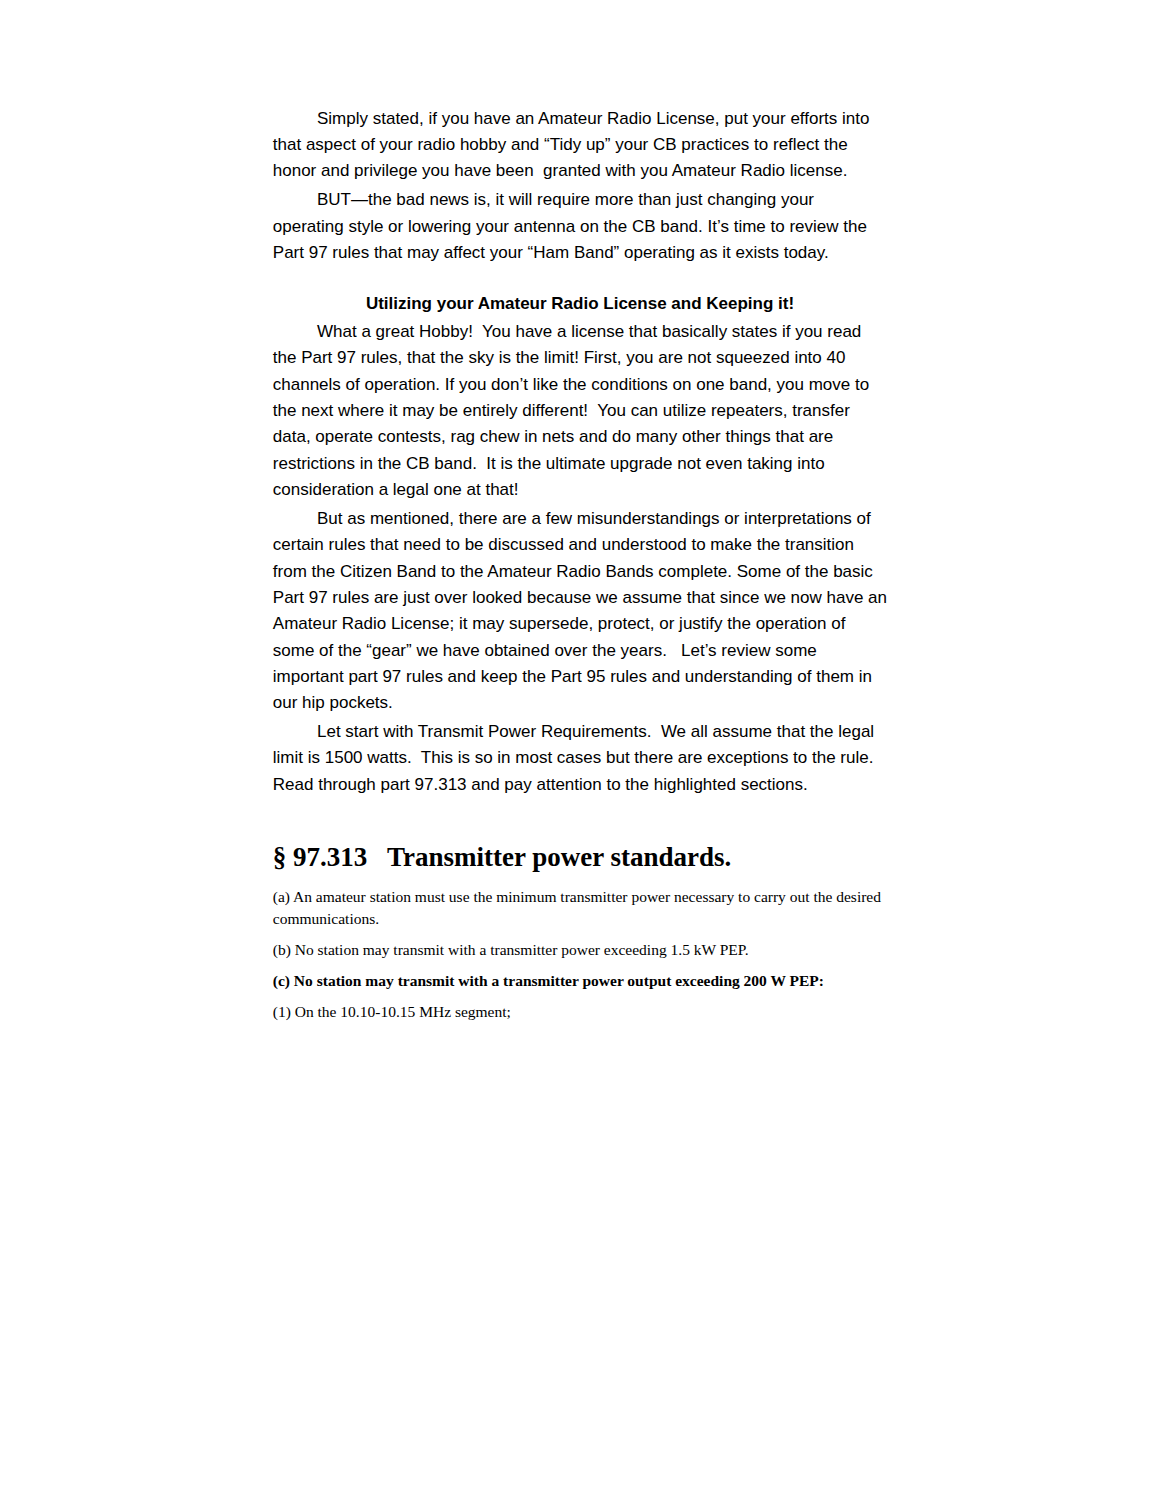Simply stated, if you have an Amateur Radio License, put your efforts into that aspect of your radio hobby and “Tidy up” your CB practices to reflect the honor and privilege you have been granted with you Amateur Radio license.
BUT—the bad news is, it will require more than just changing your operating style or lowering your antenna on the CB band. It’s time to review the Part 97 rules that may affect your “Ham Band” operating as it exists today.
Utilizing your Amateur Radio License and Keeping it!
What a great Hobby! You have a license that basically states if you read the Part 97 rules, that the sky is the limit! First, you are not squeezed into 40 channels of operation. If you don’t like the conditions on one band, you move to the next where it may be entirely different! You can utilize repeaters, transfer data, operate contests, rag chew in nets and do many other things that are restrictions in the CB band. It is the ultimate upgrade not even taking into consideration a legal one at that!
But as mentioned, there are a few misunderstandings or interpretations of certain rules that need to be discussed and understood to make the transition from the Citizen Band to the Amateur Radio Bands complete. Some of the basic Part 97 rules are just over looked because we assume that since we now have an Amateur Radio License; it may supersede, protect, or justify the operation of some of the “gear” we have obtained over the years. Let’s review some important part 97 rules and keep the Part 95 rules and understanding of them in our hip pockets.
Let start with Transmit Power Requirements. We all assume that the legal limit is 1500 watts. This is so in most cases but there are exceptions to the rule. Read through part 97.313 and pay attention to the highlighted sections.
§ 97.313 Transmitter power standards.
(a) An amateur station must use the minimum transmitter power necessary to carry out the desired communications.
(b) No station may transmit with a transmitter power exceeding 1.5 kW PEP.
(c) No station may transmit with a transmitter power output exceeding 200 W PEP:
(1) On the 10.10-10.15 MHz segment;